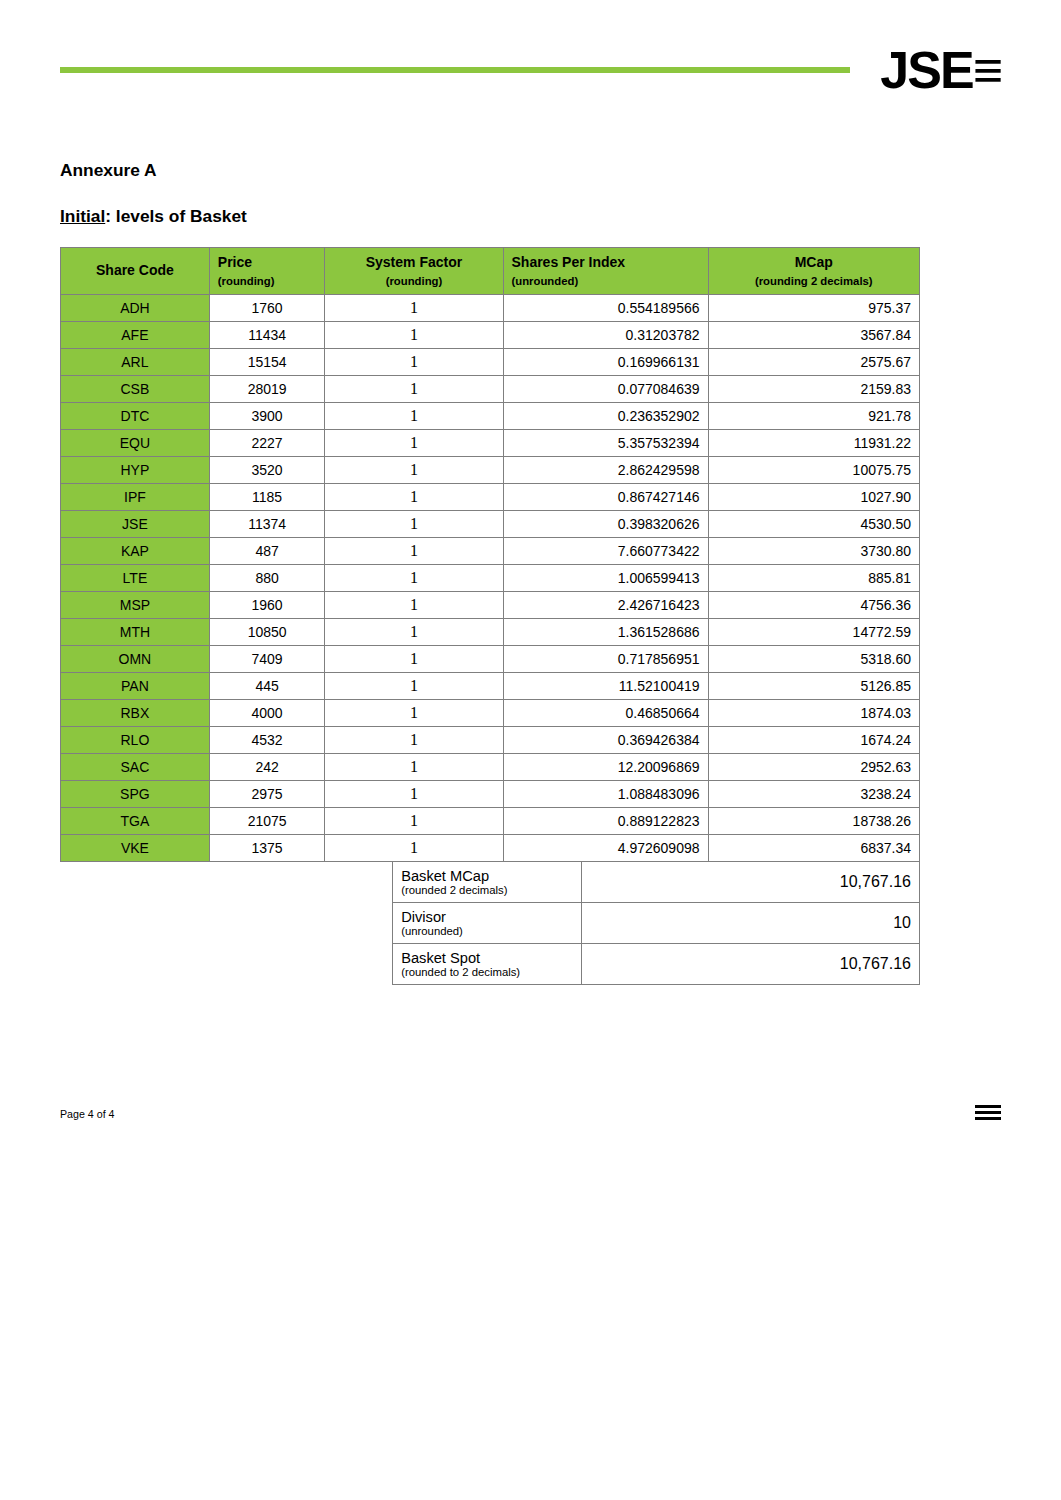JSE≡
Annexure A
Initial: levels of Basket
| Share Code | Price (rounding) | System Factor (rounding) | Shares Per Index (unrounded) | MCap (rounding 2 decimals) |
| --- | --- | --- | --- | --- |
| ADH | 1760 | 1 | 0.554189566 | 975.37 |
| AFE | 11434 | 1 | 0.31203782 | 3567.84 |
| ARL | 15154 | 1 | 0.169966131 | 2575.67 |
| CSB | 28019 | 1 | 0.077084639 | 2159.83 |
| DTC | 3900 | 1 | 0.236352902 | 921.78 |
| EQU | 2227 | 1 | 5.357532394 | 11931.22 |
| HYP | 3520 | 1 | 2.862429598 | 10075.75 |
| IPF | 1185 | 1 | 0.867427146 | 1027.90 |
| JSE | 11374 | 1 | 0.398320626 | 4530.50 |
| KAP | 487 | 1 | 7.660773422 | 3730.80 |
| LTE | 880 | 1 | 1.006599413 | 885.81 |
| MSP | 1960 | 1 | 2.426716423 | 4756.36 |
| MTH | 10850 | 1 | 1.361528686 | 14772.59 |
| OMN | 7409 | 1 | 0.717856951 | 5318.60 |
| PAN | 445 | 1 | 11.52100419 | 5126.85 |
| RBX | 4000 | 1 | 0.46850664 | 1874.03 |
| RLO | 4532 | 1 | 0.369426384 | 1674.24 |
| SAC | 242 | 1 | 12.20096869 | 2952.63 |
| SPG | 2975 | 1 | 1.088483096 | 3238.24 |
| TGA | 21075 | 1 | 0.889122823 | 18738.26 |
| VKE | 1375 | 1 | 4.972609098 | 6837.34 |
| | Basket MCap (rounded 2 decimals) | 10,767.16 |
| | Divisor (unrounded) | 10 |
| | Basket Spot (rounded to 2 decimals) | 10,767.16 |
Page 4 of 4